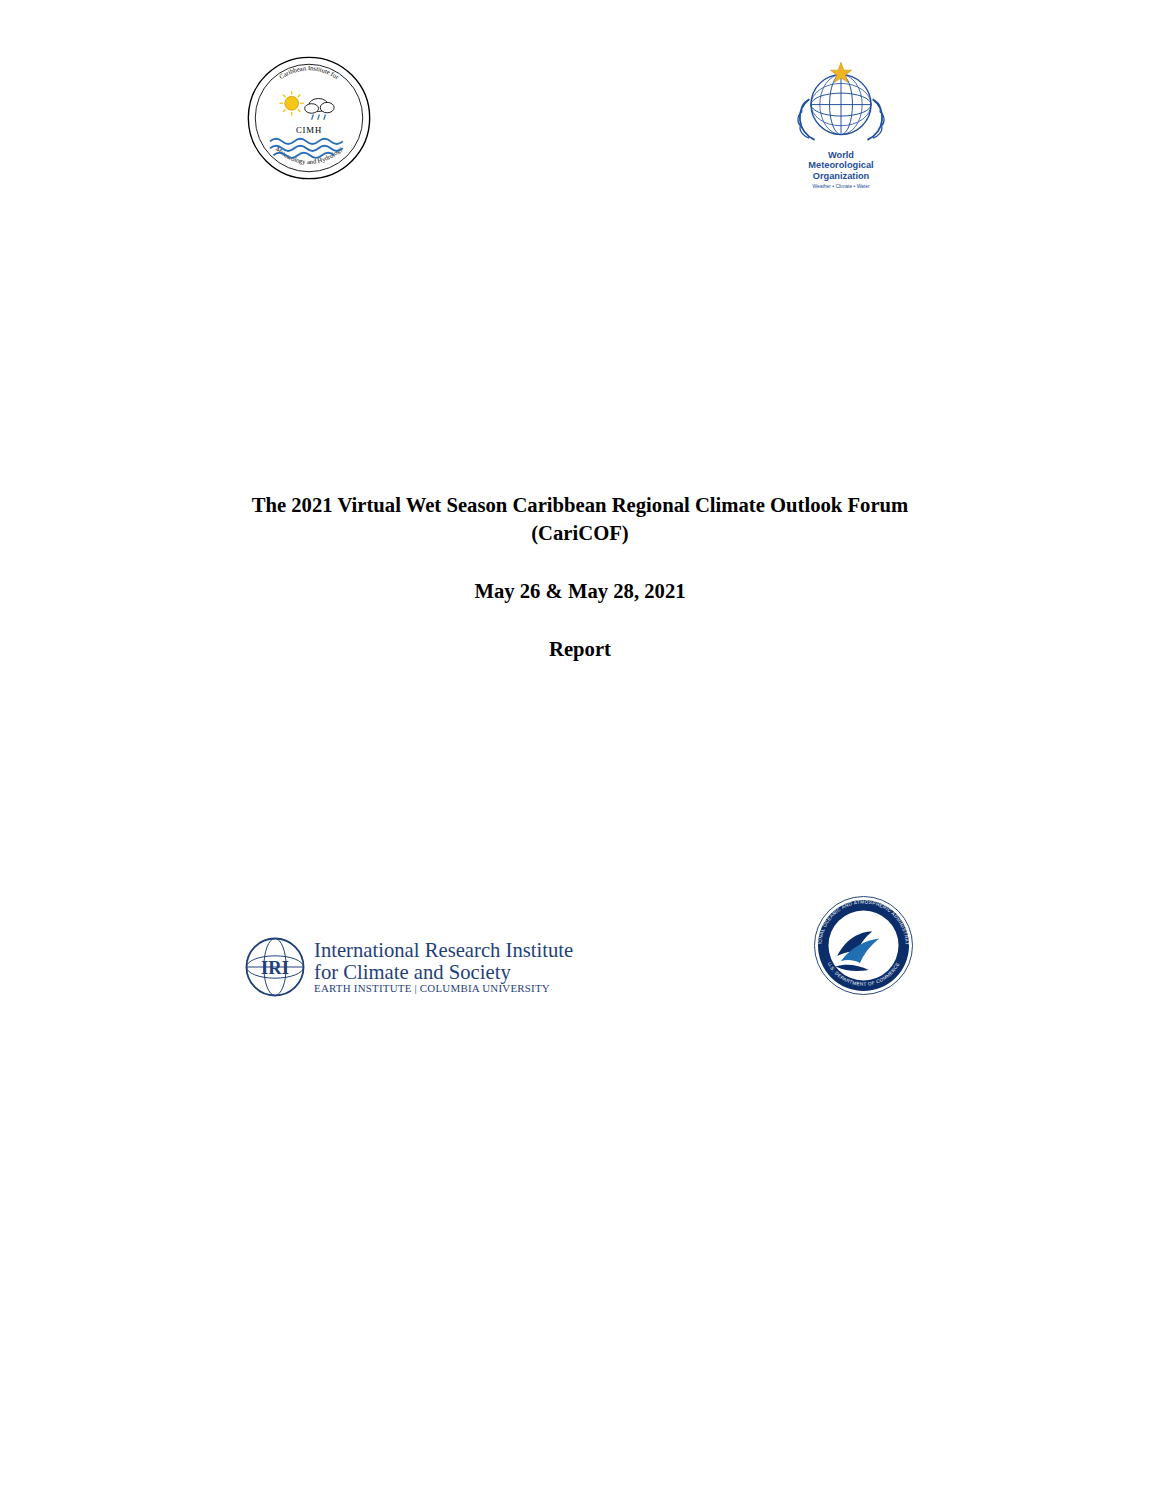Caribbean Institute for Meteorology and Hydrology CIMH
World Meteorological Organization Weather • Climate • Water
The 2021 Virtual Wet Season Caribbean Regional Climate Outlook Forum
(CariCOF)
May 26 & May 28, 2021
Report
IRI
International Research Institute
for Climate and Society
EARTH INSTITUTE | COLUMBIA UNIVERSITY
NATIONAL OCEANIC AND ATMOSPHERIC ADMINISTRATION U.S. DEPARTMENT OF COMMERCE